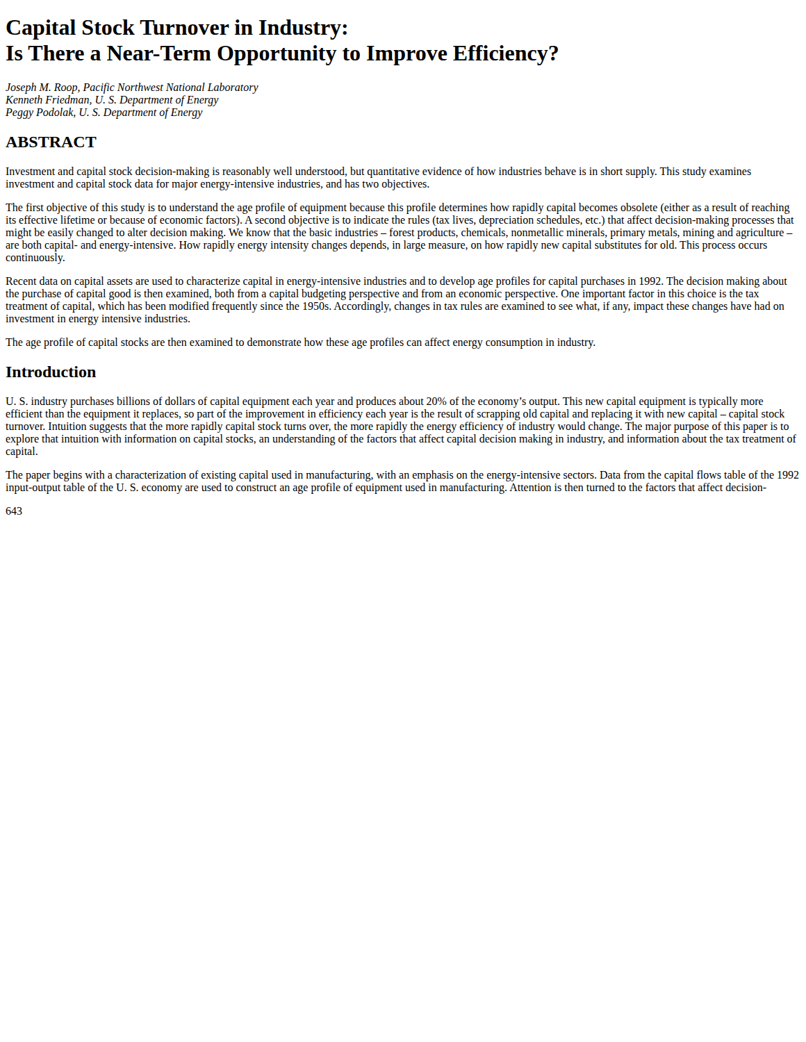Capital Stock Turnover in Industry:
Is There a Near-Term Opportunity to Improve Efficiency?
Joseph M. Roop, Pacific Northwest National Laboratory
Kenneth Friedman, U. S. Department of Energy
Peggy Podolak, U. S. Department of Energy
ABSTRACT
Investment and capital stock decision-making is reasonably well understood, but quantitative evidence of how industries behave is in short supply. This study examines investment and capital stock data for major energy-intensive industries, and has two objectives.
The first objective of this study is to understand the age profile of equipment because this profile determines how rapidly capital becomes obsolete (either as a result of reaching its effective lifetime or because of economic factors). A second objective is to indicate the rules (tax lives, depreciation schedules, etc.) that affect decision-making processes that might be easily changed to alter decision making. We know that the basic industries – forest products, chemicals, nonmetallic minerals, primary metals, mining and agriculture – are both capital- and energy-intensive. How rapidly energy intensity changes depends, in large measure, on how rapidly new capital substitutes for old. This process occurs continuously.
Recent data on capital assets are used to characterize capital in energy-intensive industries and to develop age profiles for capital purchases in 1992. The decision making about the purchase of capital good is then examined, both from a capital budgeting perspective and from an economic perspective. One important factor in this choice is the tax treatment of capital, which has been modified frequently since the 1950s. Accordingly, changes in tax rules are examined to see what, if any, impact these changes have had on investment in energy intensive industries.
The age profile of capital stocks are then examined to demonstrate how these age profiles can affect energy consumption in industry.
Introduction
U. S. industry purchases billions of dollars of capital equipment each year and produces about 20% of the economy’s output. This new capital equipment is typically more efficient than the equipment it replaces, so part of the improvement in efficiency each year is the result of scrapping old capital and replacing it with new capital – capital stock turnover. Intuition suggests that the more rapidly capital stock turns over, the more rapidly the energy efficiency of industry would change. The major purpose of this paper is to explore that intuition with information on capital stocks, an understanding of the factors that affect capital decision making in industry, and information about the tax treatment of capital.
The paper begins with a characterization of existing capital used in manufacturing, with an emphasis on the energy-intensive sectors. Data from the capital flows table of the 1992 input-output table of the U. S. economy are used to construct an age profile of equipment used in manufacturing. Attention is then turned to the factors that affect decision-
643